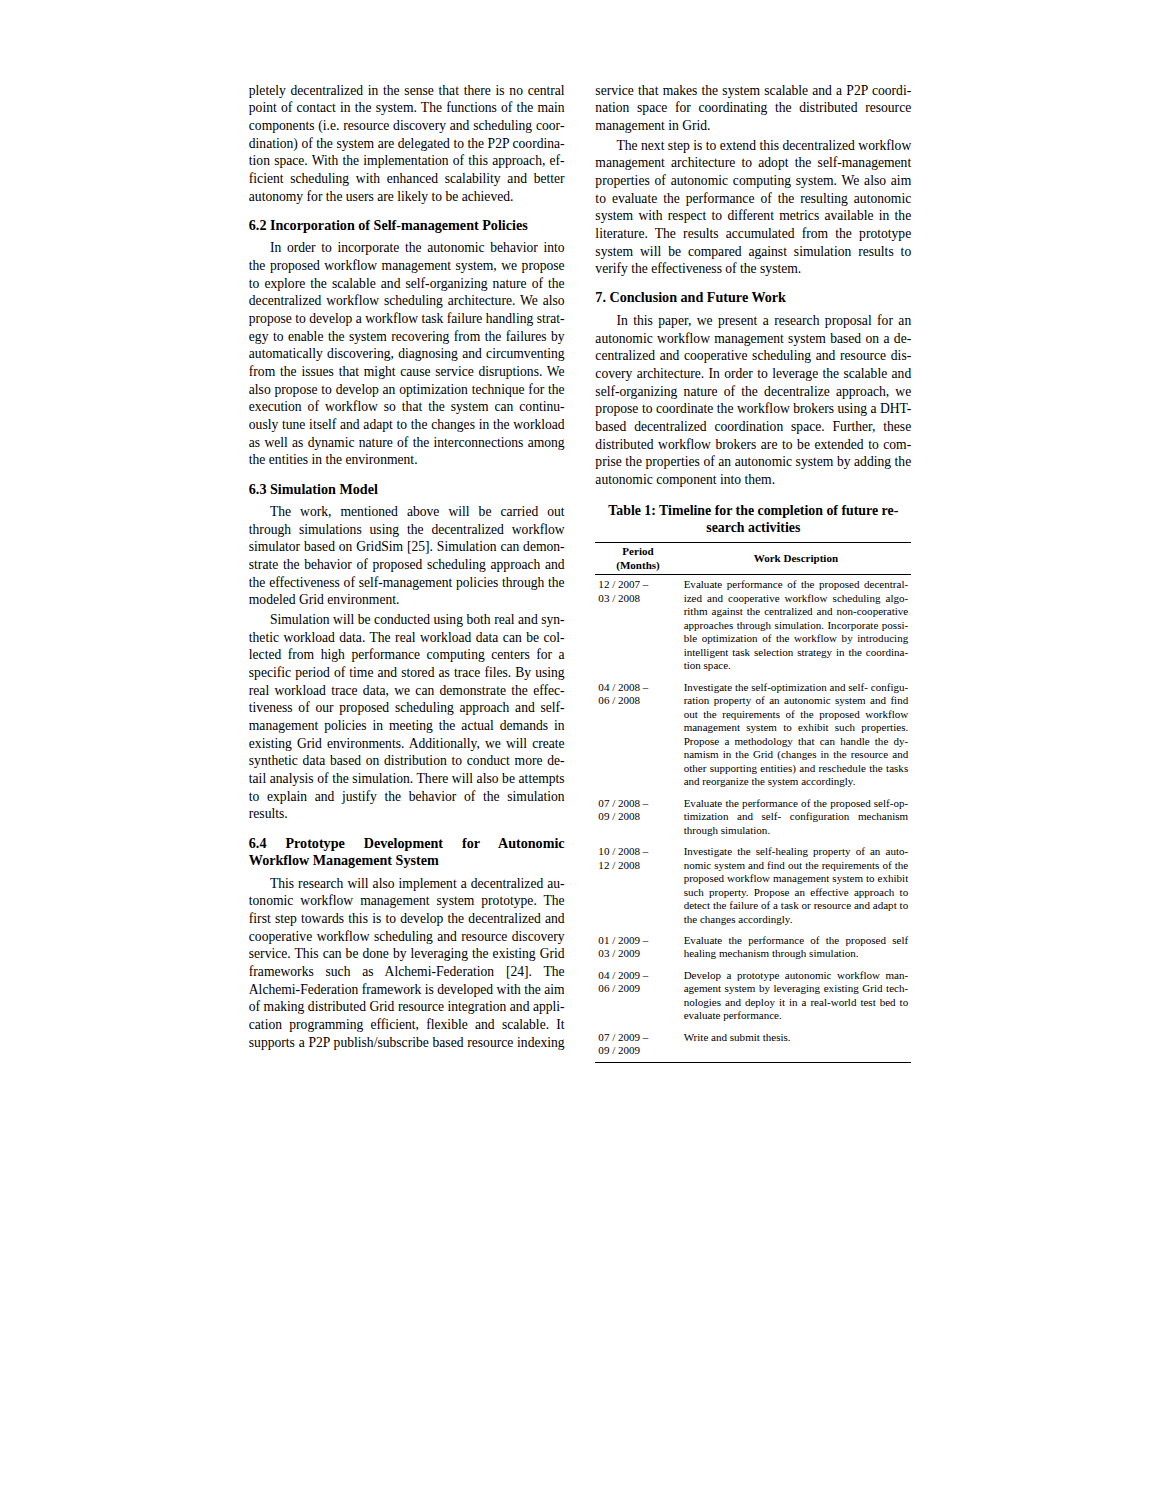pletely decentralized in the sense that there is no central point of contact in the system. The functions of the main components (i.e. resource discovery and scheduling coordination) of the system are delegated to the P2P coordination space. With the implementation of this approach, efficient scheduling with enhanced scalability and better autonomy for the users are likely to be achieved.
6.2 Incorporation of Self-management Policies
In order to incorporate the autonomic behavior into the proposed workflow management system, we propose to explore the scalable and self-organizing nature of the decentralized workflow scheduling architecture. We also propose to develop a workflow task failure handling strategy to enable the system recovering from the failures by automatically discovering, diagnosing and circumventing from the issues that might cause service disruptions. We also propose to develop an optimization technique for the execution of workflow so that the system can continuously tune itself and adapt to the changes in the workload as well as dynamic nature of the interconnections among the entities in the environment.
6.3 Simulation Model
The work, mentioned above will be carried out through simulations using the decentralized workflow simulator based on GridSim [25]. Simulation can demonstrate the behavior of proposed scheduling approach and the effectiveness of self-management policies through the modeled Grid environment.
Simulation will be conducted using both real and synthetic workload data. The real workload data can be collected from high performance computing centers for a specific period of time and stored as trace files. By using real workload trace data, we can demonstrate the effectiveness of our proposed scheduling approach and self-management policies in meeting the actual demands in existing Grid environments. Additionally, we will create synthetic data based on distribution to conduct more detail analysis of the simulation. There will also be attempts to explain and justify the behavior of the simulation results.
6.4 Prototype Development for Autonomic Workflow Management System
This research will also implement a decentralized autonomic workflow management system prototype. The first step towards this is to develop the decentralized and cooperative workflow scheduling and resource discovery service. This can be done by leveraging the existing Grid frameworks such as Alchemi-Federation [24]. The Alchemi-Federation framework is developed with the aim of making distributed Grid resource integration and application programming efficient, flexible and scalable. It supports a P2P publish/subscribe based resource indexing service that makes the system scalable and a P2P coordination space for coordinating the distributed resource management in Grid.
The next step is to extend this decentralized workflow management architecture to adopt the self-management properties of autonomic computing system. We also aim to evaluate the performance of the resulting autonomic system with respect to different metrics available in the literature. The results accumulated from the prototype system will be compared against simulation results to verify the effectiveness of the system.
7. Conclusion and Future Work
In this paper, we present a research proposal for an autonomic workflow management system based on a decentralized and cooperative scheduling and resource discovery architecture. In order to leverage the scalable and self-organizing nature of the decentralize approach, we propose to coordinate the workflow brokers using a DHT-based decentralized coordination space. Further, these distributed workflow brokers are to be extended to comprise the properties of an autonomic system by adding the autonomic component into them.
Table 1: Timeline for the completion of future research activities
| Period (Months) | Work Description |
| --- | --- |
| 12 / 2007 – 03 / 2008 | Evaluate performance of the proposed decentralized and cooperative workflow scheduling algorithm against the centralized and non-cooperative approaches through simulation. Incorporate possible optimization of the workflow by introducing intelligent task selection strategy in the coordination space. |
| 04 / 2008 – 06 / 2008 | Investigate the self-optimization and self- configuration property of an autonomic system and find out the requirements of the proposed workflow management system to exhibit such properties. Propose a methodology that can handle the dynamism in the Grid (changes in the resource and other supporting entities) and reschedule the tasks and reorganize the system accordingly. |
| 07 / 2008 – 09 / 2008 | Evaluate the performance of the proposed self-optimization and self- configuration mechanism through simulation. |
| 10 / 2008 – 12 / 2008 | Investigate the self-healing property of an autonomic system and find out the requirements of the proposed workflow management system to exhibit such property. Propose an effective approach to detect the failure of a task or resource and adapt to the changes accordingly. |
| 01 / 2009 – 03 / 2009 | Evaluate the performance of the proposed self healing mechanism through simulation. |
| 04 / 2009 – 06 / 2009 | Develop a prototype autonomic workflow management system by leveraging existing Grid technologies and deploy it in a real-world test bed to evaluate performance. |
| 07 / 2009 – 09 / 2009 | Write and submit thesis. |